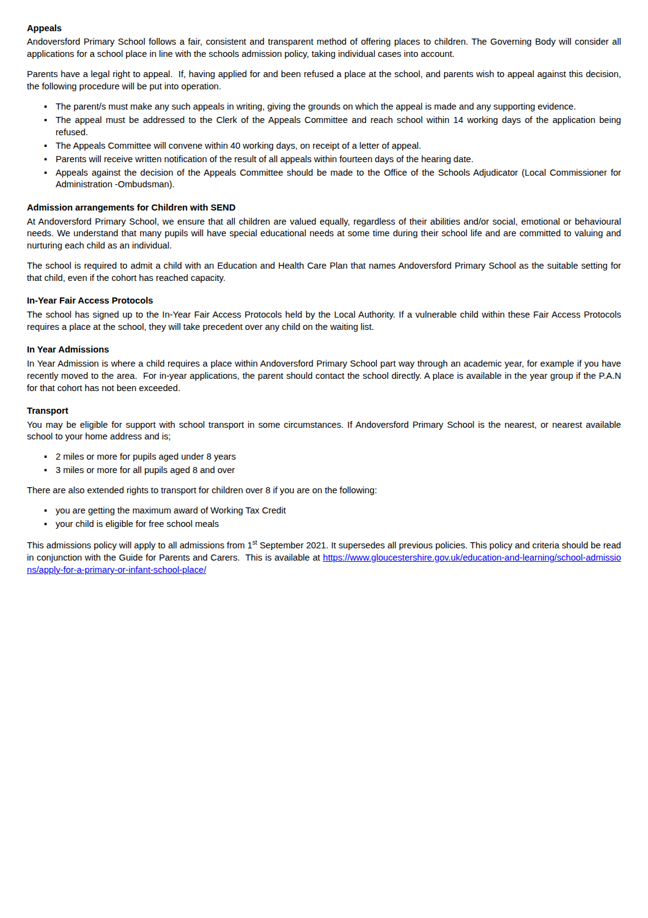Appeals
Andoversford Primary School follows a fair, consistent and transparent method of offering places to children. The Governing Body will consider all applications for a school place in line with the schools admission policy, taking individual cases into account.
Parents have a legal right to appeal. If, having applied for and been refused a place at the school, and parents wish to appeal against this decision, the following procedure will be put into operation.
The parent/s must make any such appeals in writing, giving the grounds on which the appeal is made and any supporting evidence.
The appeal must be addressed to the Clerk of the Appeals Committee and reach school within 14 working days of the application being refused.
The Appeals Committee will convene within 40 working days, on receipt of a letter of appeal.
Parents will receive written notification of the result of all appeals within fourteen days of the hearing date.
Appeals against the decision of the Appeals Committee should be made to the Office of the Schools Adjudicator (Local Commissioner for Administration -Ombudsman).
Admission arrangements for Children with SEND
At Andoversford Primary School, we ensure that all children are valued equally, regardless of their abilities and/or social, emotional or behavioural needs. We understand that many pupils will have special educational needs at some time during their school life and are committed to valuing and nurturing each child as an individual.
The school is required to admit a child with an Education and Health Care Plan that names Andoversford Primary School as the suitable setting for that child, even if the cohort has reached capacity.
In-Year Fair Access Protocols
The school has signed up to the In-Year Fair Access Protocols held by the Local Authority. If a vulnerable child within these Fair Access Protocols requires a place at the school, they will take precedent over any child on the waiting list.
In Year Admissions
In Year Admission is where a child requires a place within Andoversford Primary School part way through an academic year, for example if you have recently moved to the area. For in-year applications, the parent should contact the school directly. A place is available in the year group if the P.A.N for that cohort has not been exceeded.
Transport
You may be eligible for support with school transport in some circumstances. If Andoversford Primary School is the nearest, or nearest available school to your home address and is;
2 miles or more for pupils aged under 8 years
3 miles or more for all pupils aged 8 and over
There are also extended rights to transport for children over 8 if you are on the following:
you are getting the maximum award of Working Tax Credit
your child is eligible for free school meals
This admissions policy will apply to all admissions from 1st September 2021. It supersedes all previous policies. This policy and criteria should be read in conjunction with the Guide for Parents and Carers. This is available at https://www.gloucestershire.gov.uk/education-and-learning/school-admissions/apply-for-a-primary-or-infant-school-place/